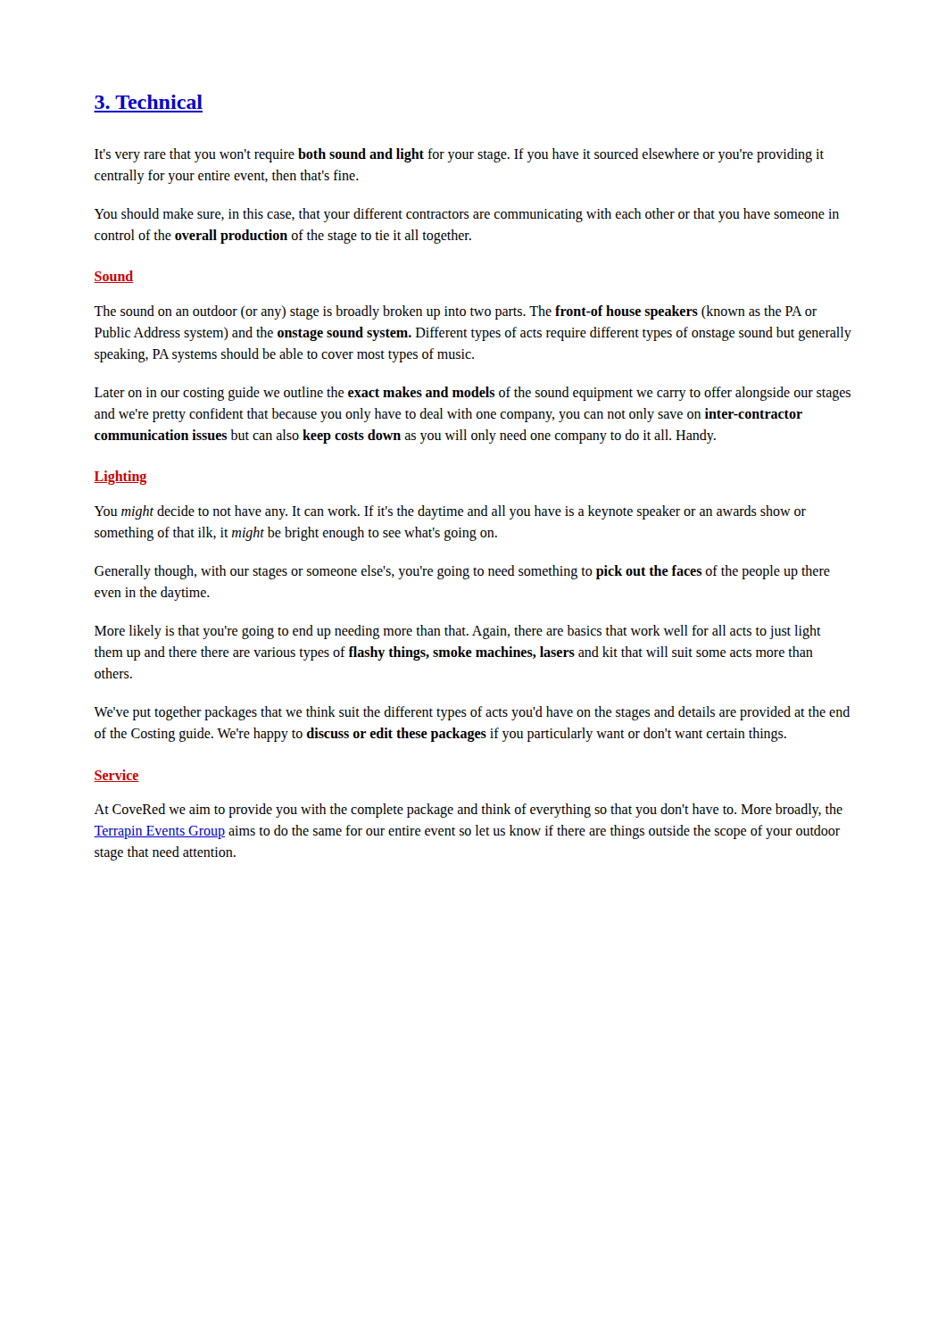3. Technical
It's very rare that you won't require both sound and light for your stage. If you have it sourced elsewhere or you're providing it centrally for your entire event, then that's fine.
You should make sure, in this case, that your different contractors are communicating with each other or that you have someone in control of the overall production of the stage to tie it all together.
Sound
The sound on an outdoor (or any) stage is broadly broken up into two parts. The front-of house speakers (known as the PA or Public Address system) and the onstage sound system. Different types of acts require different types of onstage sound but generally speaking, PA systems should be able to cover most types of music.
Later on in our costing guide we outline the exact makes and models of the sound equipment we carry to offer alongside our stages and we're pretty confident that because you only have to deal with one company, you can not only save on inter-contractor communication issues but can also keep costs down as you will only need one company to do it all. Handy.
Lighting
You might decide to not have any. It can work. If it's the daytime and all you have is a keynote speaker or an awards show or something of that ilk, it might be bright enough to see what's going on.
Generally though, with our stages or someone else's, you're going to need something to pick out the faces of the people up there even in the daytime.
More likely is that you're going to end up needing more than that. Again, there are basics that work well for all acts to just light them up and there there are various types of flashy things, smoke machines, lasers and kit that will suit some acts more than others.
We've put together packages that we think suit the different types of acts you'd have on the stages and details are provided at the end of the Costing guide. We're happy to discuss or edit these packages if you particularly want or don't want certain things.
Service
At CoveRed we aim to provide you with the complete package and think of everything so that you don't have to. More broadly, the Terrapin Events Group aims to do the same for our entire event so let us know if there are things outside the scope of your outdoor stage that need attention.